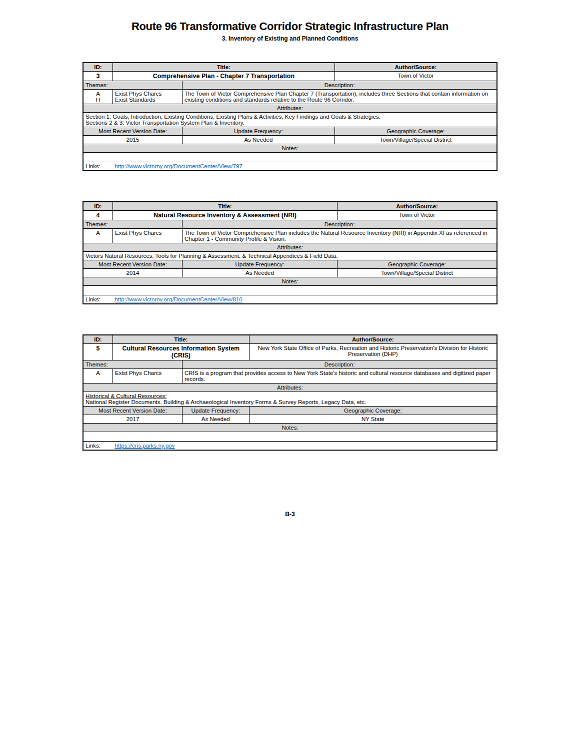Route 96 Transformative Corridor Strategic Infrastructure Plan
3. Inventory of Existing and Planned Conditions
| ID: | Title: | Author/Source: |
| 3 | Comprehensive Plan - Chapter 7 Transportation | Town of Victor |
| Themes: | Description: |
| A H | Exist Phys Charcs Exist Standards | The Town of Victor Comprehensive Plan Chapter 7 (Transportation), includes three Sections that contain information on existing conditions and standards relative to the Route 96 Corridor. |
| Attributes: |
| Section 1: Goals, Introduction, Existing Conditions, Existing Plans & Activities, Key Findings and Goals & Strategies. Sections 2 & 3: Victor Transportation System Plan & Inventory. |
| Most Recent Version Date: | Update Frequency: | Geographic Coverage: |
| 2015 | As Needed | Town/Village/Special District |
| Notes: |
| Links: | http://www.victorny.org/DocumentCenter/View/797 |
| ID: | Title: | Author/Source: |
| 4 | Natural Resource Inventory & Assessment (NRI) | Town of Victor |
| Themes: | Description: |
| A | Exist Phys Charcs | The Town of Victor Comprehensive Plan includes the Natural Resource Inventory (NRI) in Appendix XI as referenced in Chapter 1 - Community Profile & Vision. |
| Attributes: |
| Victors Natural Resources, Tools for Planning & Assessment, & Technical Appendices & Field Data. |
| Most Recent Version Date: | Update Frequency: | Geographic Coverage: |
| 2014 | As Needed | Town/Village/Special District |
| Notes: |
| Links: | http://www.victorny.org/DocumentCenter/View/810 |
| ID: | Title: | Author/Source: |
| 5 | Cultural Resources Information System (CRIS) | New York State Office of Parks, Recreation and Historic Preservation's Division for Historic Preservation (DHP) |
| Themes: | Description: |
| A | Exist Phys Charcs | CRIS is a program that provides access to New York State's historic and cultural resource databases and digitized paper records. |
| Attributes: |
| Historical & Cultural Resources: National Register Documents, Building & Archaeological Inventory Forms & Survey Reports, Legacy Data, etc. |
| Most Recent Version Date: | Update Frequency: | Geographic Coverage: |
| 2017 | As Needed | NY State |
| Notes: |
| Links: | https://cris.parks.ny.gov |
B-3